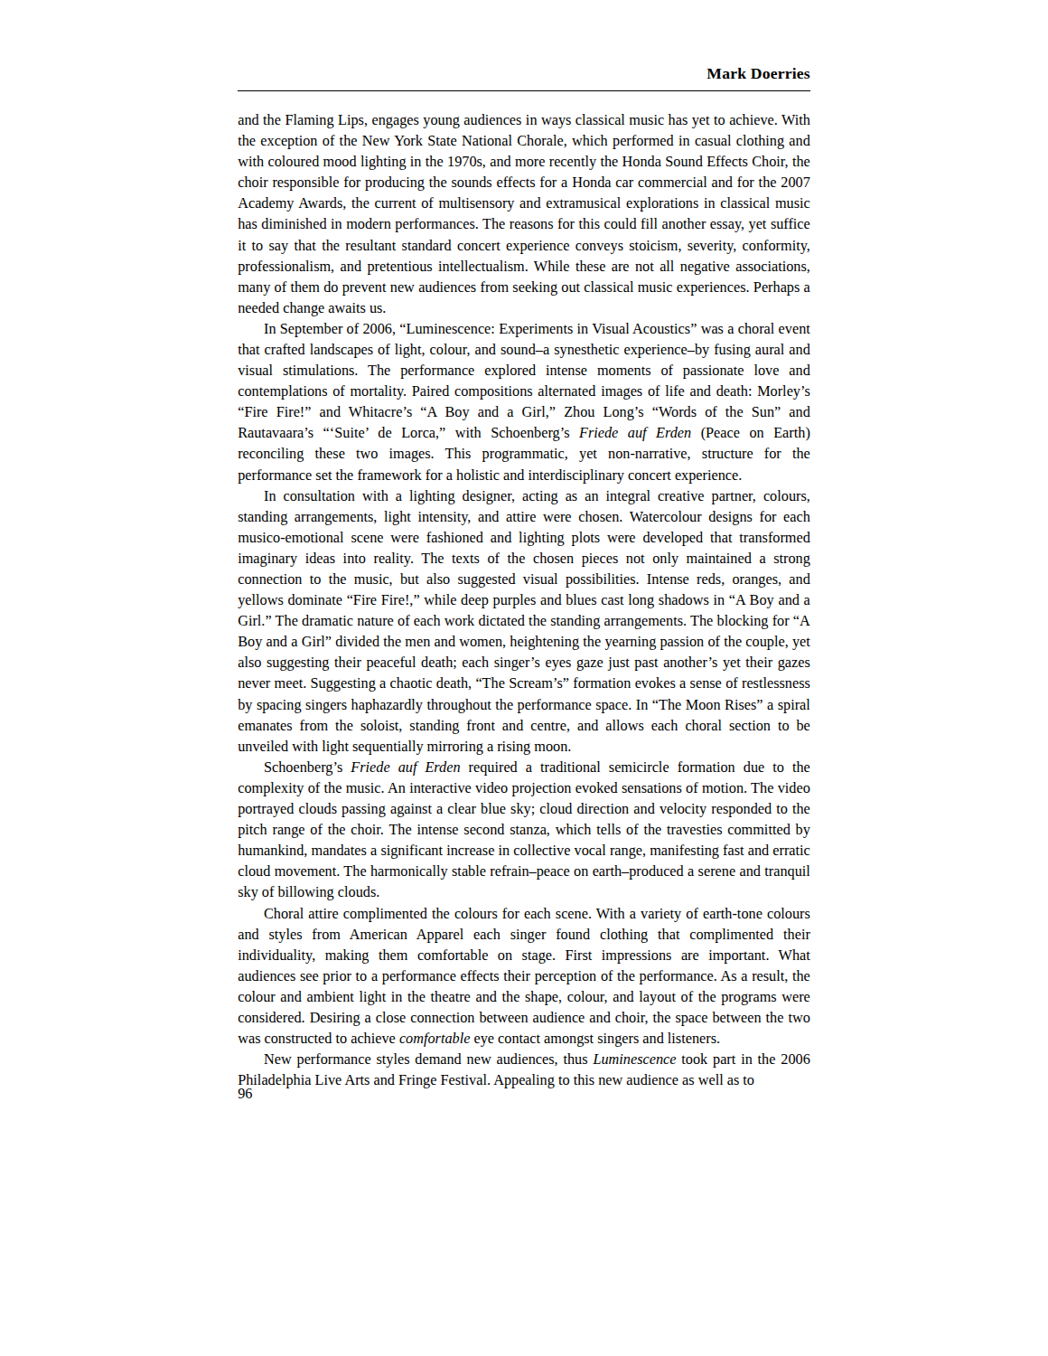Mark Doerries
and the Flaming Lips, engages young audiences in ways classical music has yet to achieve. With the exception of the New York State National Chorale, which performed in casual clothing and with coloured mood lighting in the 1970s, and more recently the Honda Sound Effects Choir, the choir responsible for producing the sounds effects for a Honda car commercial and for the 2007 Academy Awards, the current of multisensory and extramusical explorations in classical music has diminished in modern performances. The reasons for this could fill another essay, yet suffice it to say that the resultant standard concert experience conveys stoicism, severity, conformity, professionalism, and pretentious intellectualism. While these are not all negative associations, many of them do prevent new audiences from seeking out classical music experiences. Perhaps a needed change awaits us.
In September of 2006, “Luminescence: Experiments in Visual Acoustics” was a choral event that crafted landscapes of light, colour, and sound–a synesthetic experience–by fusing aural and visual stimulations. The performance explored intense moments of passionate love and contemplations of mortality. Paired compositions alternated images of life and death: Morley’s “Fire Fire!” and Whitacre’s “A Boy and a Girl,” Zhou Long’s “Words of the Sun” and Rautavaara’s “‘Suite’ de Lorca,” with Schoenberg’s Friede auf Erden (Peace on Earth) reconciling these two images. This programmatic, yet non-narrative, structure for the performance set the framework for a holistic and interdisciplinary concert experience.
In consultation with a lighting designer, acting as an integral creative partner, colours, standing arrangements, light intensity, and attire were chosen. Watercolour designs for each musico-emotional scene were fashioned and lighting plots were developed that transformed imaginary ideas into reality. The texts of the chosen pieces not only maintained a strong connection to the music, but also suggested visual possibilities. Intense reds, oranges, and yellows dominate “Fire Fire!,” while deep purples and blues cast long shadows in “A Boy and a Girl.” The dramatic nature of each work dictated the standing arrangements. The blocking for “A Boy and a Girl” divided the men and women, heightening the yearning passion of the couple, yet also suggesting their peaceful death; each singer’s eyes gaze just past another’s yet their gazes never meet. Suggesting a chaotic death, “The Scream’s” formation evokes a sense of restlessness by spacing singers haphazardly throughout the performance space. In “The Moon Rises” a spiral emanates from the soloist, standing front and centre, and allows each choral section to be unveiled with light sequentially mirroring a rising moon.
Schoenberg’s Friede auf Erden required a traditional semicircle formation due to the complexity of the music. An interactive video projection evoked sensations of motion. The video portrayed clouds passing against a clear blue sky; cloud direction and velocity responded to the pitch range of the choir. The intense second stanza, which tells of the travesties committed by humankind, mandates a significant increase in collective vocal range, manifesting fast and erratic cloud movement. The harmonically stable refrain–peace on earth–produced a serene and tranquil sky of billowing clouds.
Choral attire complimented the colours for each scene. With a variety of earth-tone colours and styles from American Apparel each singer found clothing that complimented their individuality, making them comfortable on stage. First impressions are important. What audiences see prior to a performance effects their perception of the performance. As a result, the colour and ambient light in the theatre and the shape, colour, and layout of the programs were considered. Desiring a close connection between audience and choir, the space between the two was constructed to achieve comfortable eye contact amongst singers and listeners.
New performance styles demand new audiences, thus Luminescence took part in the 2006 Philadelphia Live Arts and Fringe Festival. Appealing to this new audience as well as to
96